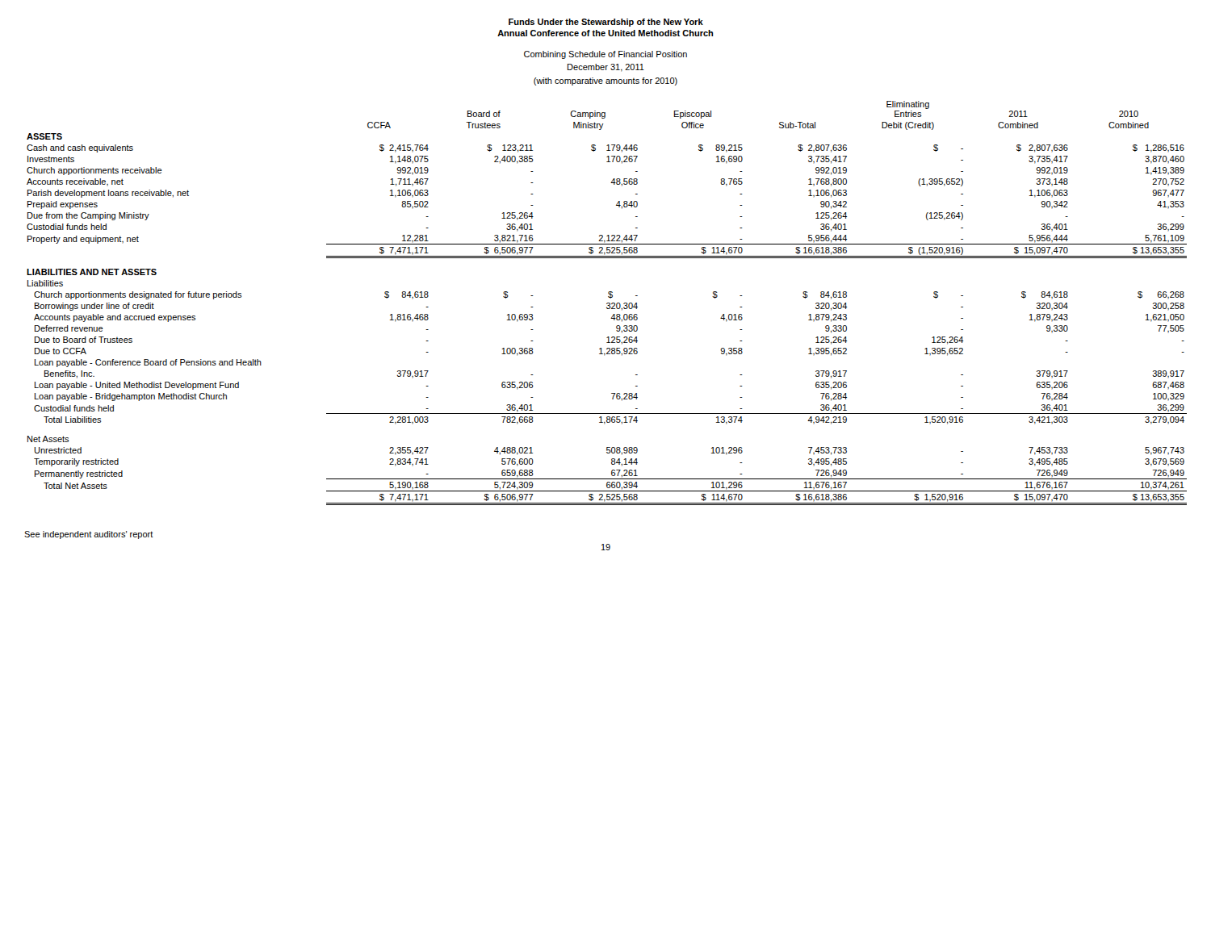Funds Under the Stewardship of the New York
Annual Conference of the United Methodist Church
Combining Schedule of Financial Position
December 31, 2011
(with comparative amounts for 2010)
| | | Board of | Camping | Episcopal | | Eliminating Entries | 2011 | 2010 |
| --- | --- | --- | --- | --- | --- | --- | --- | --- |
| | CCFA | Trustees | Ministry | Office | Sub-Total | Debit (Credit) | Combined | Combined |
| ASSETS | |
| Cash and cash equivalents | $ 2,415,764 | $ 123,211 | $ 179,446 | $ 89,215 | $ 2,807,636 | $ - | $ 2,807,636 | $ 1,286,516 |
| Investments | 1,148,075 | 2,400,385 | 170,267 | 16,690 | 3,735,417 | - | 3,735,417 | 3,870,460 |
| Church apportionments receivable | 992,019 | - | - | - | 992,019 | - | 992,019 | 1,419,389 |
| Accounts receivable, net | 1,711,467 | - | 48,568 | 8,765 | 1,768,800 | (1,395,652) | 373,148 | 270,752 |
| Parish development loans receivable, net | 1,106,063 | - | - | - | 1,106,063 | - | 1,106,063 | 967,477 |
| Prepaid expenses | 85,502 | - | 4,840 | - | 90,342 | - | 90,342 | 41,353 |
| Due from the Camping Ministry | - | 125,264 | - | - | 125,264 | (125,264) | - | - |
| Custodial funds held | - | 36,401 | - | - | 36,401 | - | 36,401 | 36,299 |
| Property and equipment, net | 12,281 | 3,821,716 | 2,122,447 | - | 5,956,444 | - | 5,956,444 | 5,761,109 |
| | $ 7,471,171 | $ 6,506,977 | $ 2,525,568 | $ 114,670 | $ 16,618,386 | $ (1,520,916) | $ 15,097,470 | $ 13,653,355 |
| LIABILITIES AND NET ASSETS | |
| Liabilities | |
| Church apportionments designated for future periods | $ 84,618 | $ - | $ - | $ - | $ 84,618 | $ - | $ 84,618 | $ 66,268 |
| Borrowings under line of credit | - | - | 320,304 | - | 320,304 | - | 320,304 | 300,258 |
| Accounts payable and accrued expenses | 1,816,468 | 10,693 | 48,066 | 4,016 | 1,879,243 | - | 1,879,243 | 1,621,050 |
| Deferred revenue | - | - | 9,330 | - | 9,330 | - | 9,330 | 77,505 |
| Due to Board of Trustees | - | - | 125,264 | - | 125,264 | 125,264 | - | - |
| Due to CCFA | - | 100,368 | 1,285,926 | 9,358 | 1,395,652 | 1,395,652 | - | - |
| Loan payable - Conference Board of Pensions and Health | |
| Benefits, Inc. | 379,917 | - | - | - | 379,917 | - | 379,917 | 389,917 |
| Loan payable - United Methodist Development Fund | - | 635,206 | - | - | 635,206 | - | 635,206 | 687,468 |
| Loan payable - Bridgehampton Methodist Church | - | - | 76,284 | - | 76,284 | - | 76,284 | 100,329 |
| Custodial funds held | - | 36,401 | - | - | 36,401 | - | 36,401 | 36,299 |
| Total Liabilities | 2,281,003 | 782,668 | 1,865,174 | 13,374 | 4,942,219 | 1,520,916 | 3,421,303 | 3,279,094 |
| Net Assets | |
| Unrestricted | 2,355,427 | 4,488,021 | 508,989 | 101,296 | 7,453,733 | - | 7,453,733 | 5,967,743 |
| Temporarily restricted | 2,834,741 | 576,600 | 84,144 | - | 3,495,485 | - | 3,495,485 | 3,679,569 |
| Permanently restricted | - | 659,688 | 67,261 | - | 726,949 | - | 726,949 | 726,949 |
| Total Net Assets | 5,190,168 | 5,724,309 | 660,394 | 101,296 | 11,676,167 | | 11,676,167 | 10,374,261 |
| | $ 7,471,171 | $ 6,506,977 | $ 2,525,568 | $ 114,670 | $ 16,618,386 | $ 1,520,916 | $ 15,097,470 | $ 13,653,355 |
See independent auditors' report
19